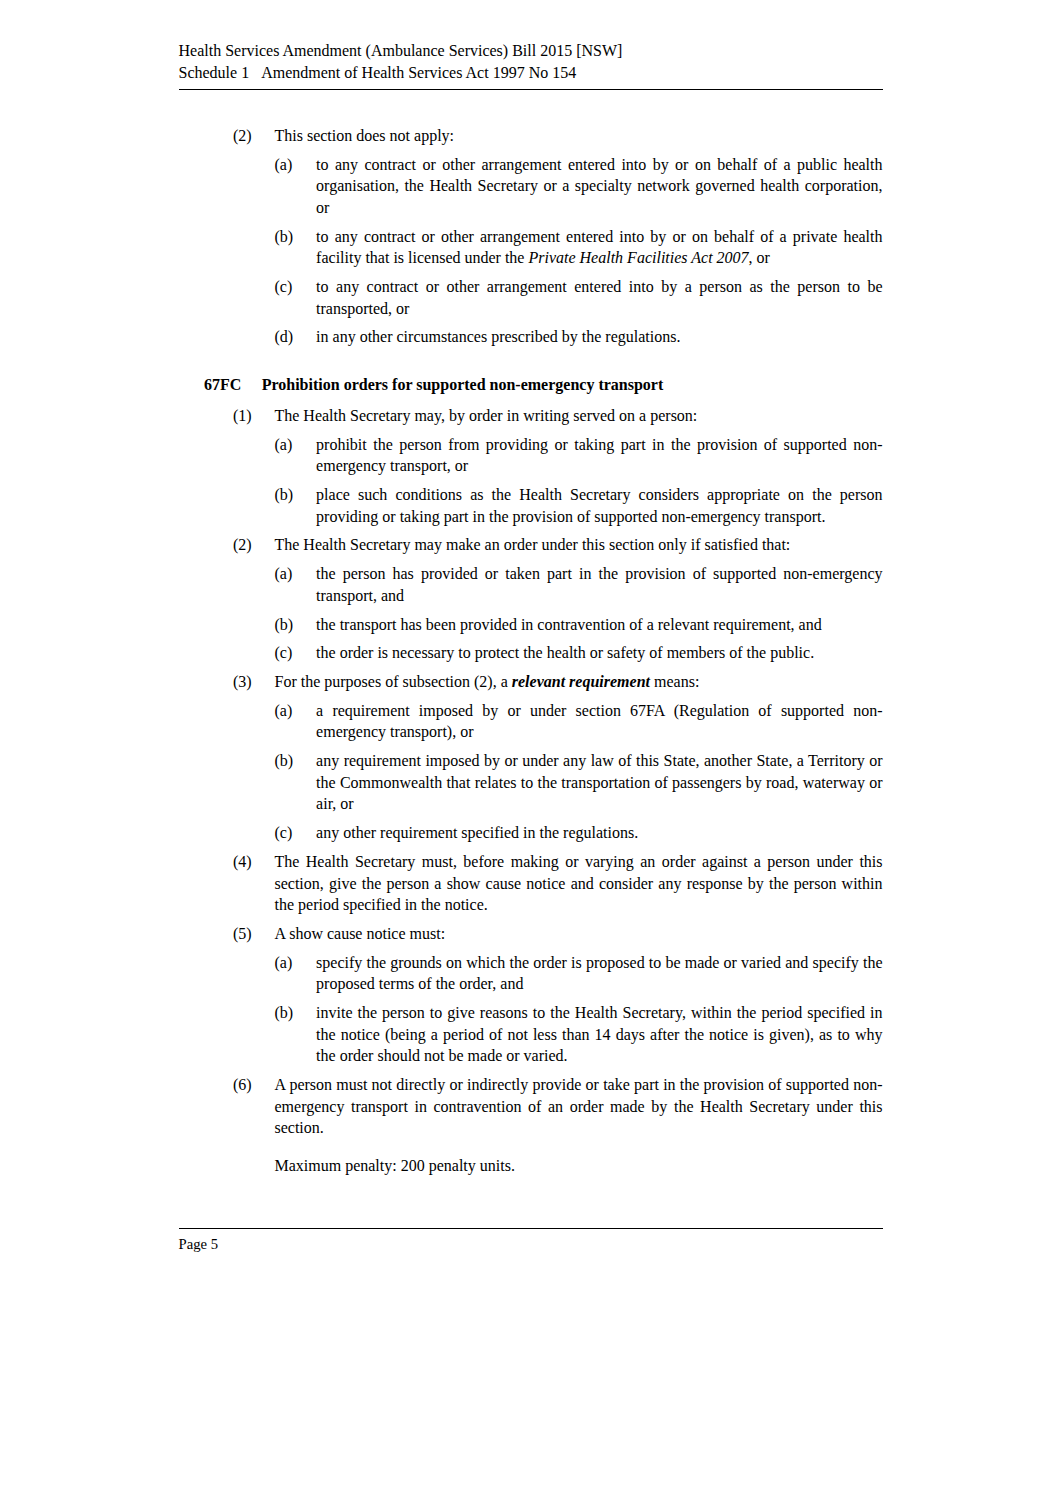Health Services Amendment (Ambulance Services) Bill 2015 [NSW]
Schedule 1 Amendment of Health Services Act 1997 No 154
(2)
This section does not apply:
(a)
to any contract or other arrangement entered into by or on behalf of a public health organisation, the Health Secretary or a specialty network governed health corporation, or
(b)
to any contract or other arrangement entered into by or on behalf of a private health facility that is licensed under the Private Health Facilities Act 2007, or
(c)
to any contract or other arrangement entered into by a person as the person to be transported, or
(d)
in any other circumstances prescribed by the regulations.
67FC
Prohibition orders for supported non-emergency transport
(1)
The Health Secretary may, by order in writing served on a person:
(a)
prohibit the person from providing or taking part in the provision of supported non-emergency transport, or
(b)
place such conditions as the Health Secretary considers appropriate on the person providing or taking part in the provision of supported non-emergency transport.
(2)
The Health Secretary may make an order under this section only if satisfied that:
(a)
the person has provided or taken part in the provision of supported non-emergency transport, and
(b)
the transport has been provided in contravention of a relevant requirement, and
(c)
the order is necessary to protect the health or safety of members of the public.
(3)
For the purposes of subsection (2), a relevant requirement means:
(a)
a requirement imposed by or under section 67FA (Regulation of supported non-emergency transport), or
(b)
any requirement imposed by or under any law of this State, another State, a Territory or the Commonwealth that relates to the transportation of passengers by road, waterway or air, or
(c)
any other requirement specified in the regulations.
(4)
The Health Secretary must, before making or varying an order against a person under this section, give the person a show cause notice and consider any response by the person within the period specified in the notice.
(5)
A show cause notice must:
(a)
specify the grounds on which the order is proposed to be made or varied and specify the proposed terms of the order, and
(b)
invite the person to give reasons to the Health Secretary, within the period specified in the notice (being a period of not less than 14 days after the notice is given), as to why the order should not be made or varied.
(6)
A person must not directly or indirectly provide or take part in the provision of supported non-emergency transport in contravention of an order made by the Health Secretary under this section.
Maximum penalty: 200 penalty units.
Page 5